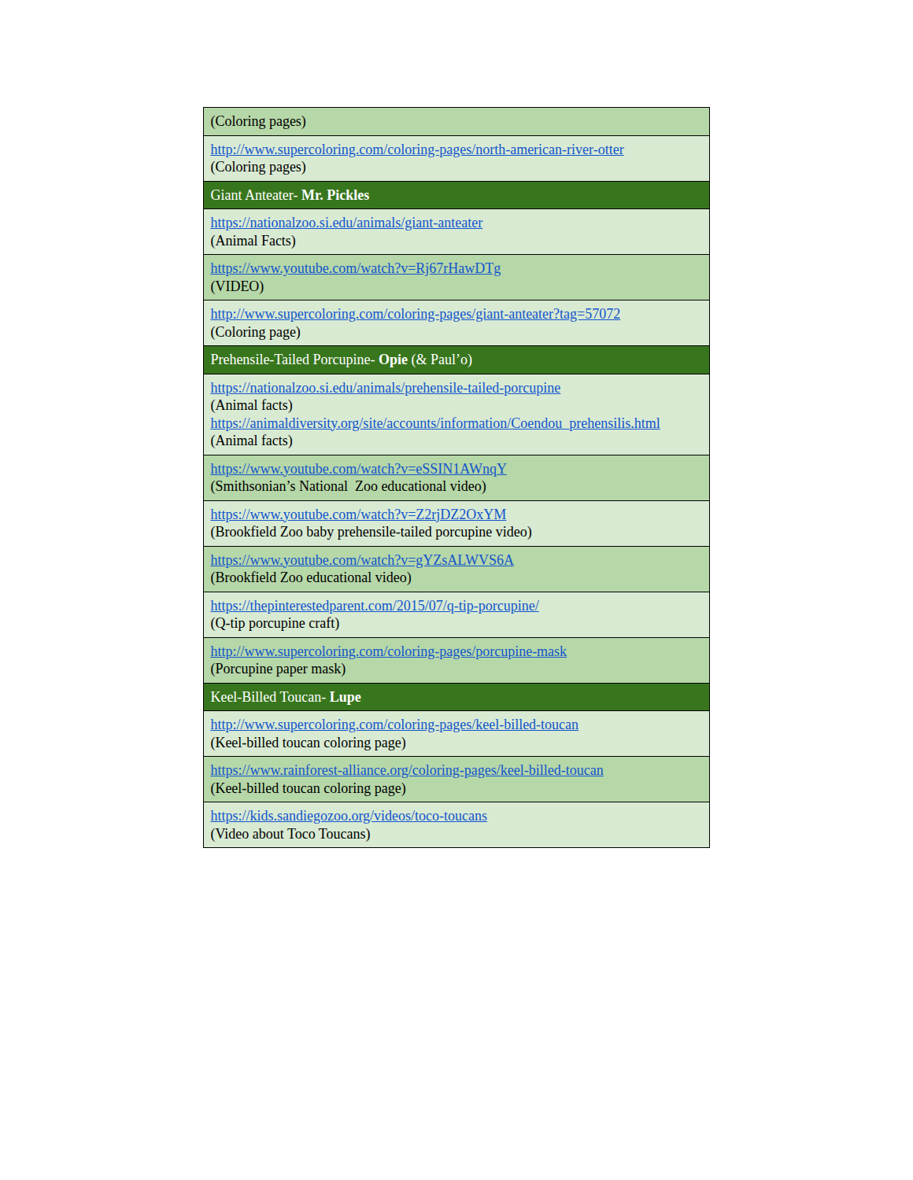| (Coloring pages) |
| http://www.supercoloring.com/coloring-pages/north-american-river-otter (Coloring pages) |
| Giant Anteater- Mr. Pickles |
| https://nationalzoo.si.edu/animals/giant-anteater (Animal Facts) |
| https://www.youtube.com/watch?v=Rj67rHawDTg (VIDEO) |
| http://www.supercoloring.com/coloring-pages/giant-anteater?tag=57072 (Coloring page) |
| Prehensile-Tailed Porcupine- Opie (& Paul’o) |
| https://nationalzoo.si.edu/animals/prehensile-tailed-porcupine (Animal facts) https://animaldiversity.org/site/accounts/information/Coendou_prehensilis.html (Animal facts) |
| https://www.youtube.com/watch?v=eSSIN1AWnqY (Smithsonian’s National Zoo educational video) |
| https://www.youtube.com/watch?v=Z2rjDZ2OxYM (Brookfield Zoo baby prehensile-tailed porcupine video) |
| https://www.youtube.com/watch?v=gYZsALWVS6A (Brookfield Zoo educational video) |
| https://thepinterestedparent.com/2015/07/q-tip-porcupine/ (Q-tip porcupine craft) |
| http://www.supercoloring.com/coloring-pages/porcupine-mask (Porcupine paper mask) |
| Keel-Billed Toucan- Lupe |
| http://www.supercoloring.com/coloring-pages/keel-billed-toucan (Keel-billed toucan coloring page) |
| https://www.rainforest-alliance.org/coloring-pages/keel-billed-toucan (Keel-billed toucan coloring page) |
| https://kids.sandiegozoo.org/videos/toco-toucans (Video about Toco Toucans) |